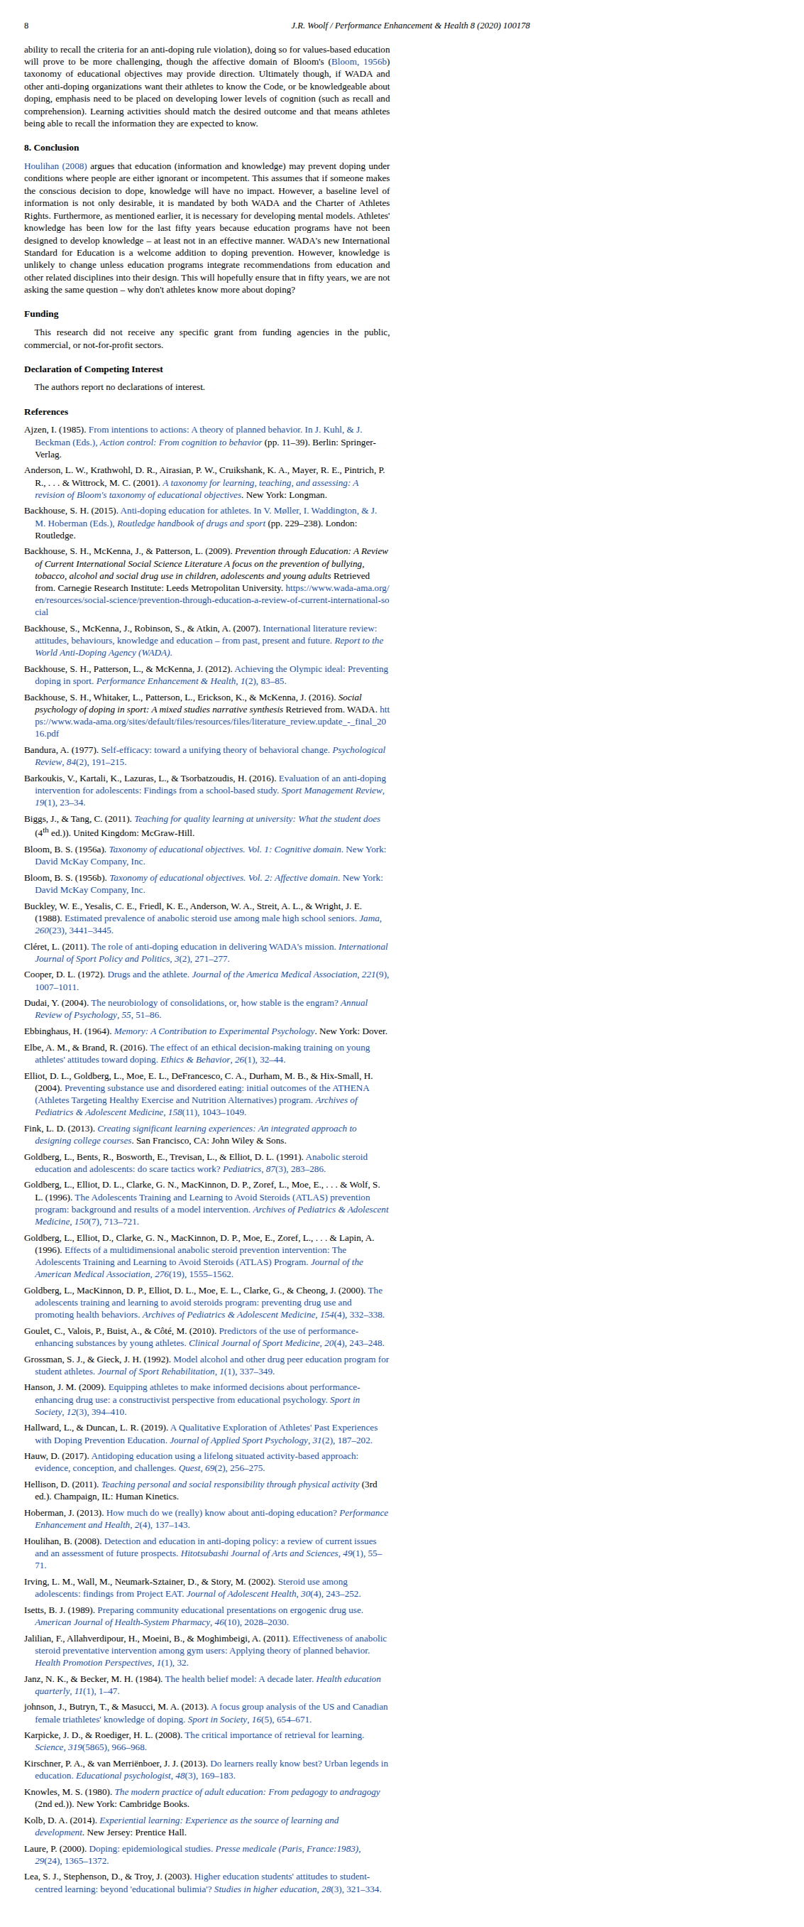8 J.R. Woolf / Performance Enhancement & Health 8 (2020) 100178
ability to recall the criteria for an anti-doping rule violation), doing so for values-based education will prove to be more challenging, though the affective domain of Bloom's (Bloom, 1956b) taxonomy of educational objectives may provide direction. Ultimately though, if WADA and other anti-doping organizations want their athletes to know the Code, or be knowledgeable about doping, emphasis need to be placed on developing lower levels of cognition (such as recall and comprehension). Learning activities should match the desired outcome and that means athletes being able to recall the information they are expected to know.
8. Conclusion
Houlihan (2008) argues that education (information and knowledge) may prevent doping under conditions where people are either ignorant or incompetent. This assumes that if someone makes the conscious decision to dope, knowledge will have no impact. However, a baseline level of information is not only desirable, it is mandated by both WADA and the Charter of Athletes Rights. Furthermore, as mentioned earlier, it is necessary for developing mental models. Athletes' knowledge has been low for the last fifty years because education programs have not been designed to develop knowledge – at least not in an effective manner. WADA's new International Standard for Education is a welcome addition to doping prevention. However, knowledge is unlikely to change unless education programs integrate recommendations from education and other related disciplines into their design. This will hopefully ensure that in fifty years, we are not asking the same question – why don't athletes know more about doping?
Funding
This research did not receive any specific grant from funding agencies in the public, commercial, or not-for-profit sectors.
Declaration of Competing Interest
The authors report no declarations of interest.
References
Ajzen, I. (1985). From intentions to actions: A theory of planned behavior. In J. Kuhl, & J. Beckman (Eds.), Action control: From cognition to behavior (pp. 11–39). Berlin: Springer-Verlag.
Anderson, L. W., Krathwohl, D. R., Airasian, P. W., Cruikshank, K. A., Mayer, R. E., Pintrich, P. R., . . . & Wittrock, M. C. (2001). A taxonomy for learning, teaching, and assessing: A revision of Bloom's taxonomy of educational objectives. New York: Longman.
Backhouse, S. H. (2015). Anti-doping education for athletes. In V. Møller, I. Waddington, & J. M. Hoberman (Eds.), Routledge handbook of drugs and sport (pp. 229–238). London: Routledge.
Backhouse, S. H., McKenna, J., & Patterson, L. (2009). Prevention through Education: A Review of Current International Social Science Literature A focus on the prevention of bullying, tobacco, alcohol and social drug use in children, adolescents and young adults Retrieved from. Carnegie Research Institute: Leeds Metropolitan University. https://www.wada-ama.org/en/resources/social-science/prevention-through-education-a-review-of-current-international-social
Backhouse, S., McKenna, J., Robinson, S., & Atkin, A. (2007). International literature review: attitudes, behaviours, knowledge and education – from past, present and future. Report to the World Anti-Doping Agency (WADA).
Backhouse, S. H., Patterson, L., & McKenna, J. (2012). Achieving the Olympic ideal: Preventing doping in sport. Performance Enhancement & Health, 1(2), 83–85.
Backhouse, S. H., Whitaker, L., Patterson, L., Erickson, K., & McKenna, J. (2016). Social psychology of doping in sport: A mixed studies narrative synthesis Retrieved from. WADA. https://www.wada-ama.org/sites/default/files/resources/files/literature_review.update_-_final_2016.pdf
Bandura, A. (1977). Self-efficacy: toward a unifying theory of behavioral change. Psychological Review, 84(2), 191–215.
Barkoukis, V., Kartali, K., Lazuras, L., & Tsorbatzoudis, H. (2016). Evaluation of an anti-doping intervention for adolescents: Findings from a school-based study. Sport Management Review, 19(1), 23–34.
Biggs, J., & Tang, C. (2011). Teaching for quality learning at university: What the student does (4th ed.)). United Kingdom: McGraw-Hill.
Bloom, B. S. (1956a). Taxonomy of educational objectives. Vol. 1: Cognitive domain. New York: David McKay Company, Inc.
Bloom, B. S. (1956b). Taxonomy of educational objectives. Vol. 2: Affective domain. New York: David McKay Company, Inc.
Buckley, W. E., Yesalis, C. E., Friedl, K. E., Anderson, W. A., Streit, A. L., & Wright, J. E. (1988). Estimated prevalence of anabolic steroid use among male high school seniors. Jama, 260(23), 3441–3445.
Cléret, L. (2011). The role of anti-doping education in delivering WADA's mission. International Journal of Sport Policy and Politics, 3(2), 271–277.
Cooper, D. L. (1972). Drugs and the athlete. Journal of the America Medical Association, 221(9), 1007–1011.
Dudai, Y. (2004). The neurobiology of consolidations, or, how stable is the engram? Annual Review of Psychology, 55, 51–86.
Ebbinghaus, H. (1964). Memory: A Contribution to Experimental Psychology. New York: Dover.
Elbe, A. M., & Brand, R. (2016). The effect of an ethical decision-making training on young athletes' attitudes toward doping. Ethics & Behavior, 26(1), 32–44.
Elliot, D. L., Goldberg, L., Moe, E. L., DeFrancesco, C. A., Durham, M. B., & Hix-Small, H. (2004). Preventing substance use and disordered eating: initial outcomes of the ATHENA (Athletes Targeting Healthy Exercise and Nutrition Alternatives) program. Archives of Pediatrics & Adolescent Medicine, 158(11), 1043–1049.
Fink, L. D. (2013). Creating significant learning experiences: An integrated approach to designing college courses. San Francisco, CA: John Wiley & Sons.
Goldberg, L., Bents, R., Bosworth, E., Trevisan, L., & Elliot, D. L. (1991). Anabolic steroid education and adolescents: do scare tactics work? Pediatrics, 87(3), 283–286.
Goldberg, L., Elliot, D. L., Clarke, G. N., MacKinnon, D. P., Zoref, L., Moe, E., . . . & Wolf, S. L. (1996). The Adolescents Training and Learning to Avoid Steroids (ATLAS) prevention program: background and results of a model intervention. Archives of Pediatrics & Adolescent Medicine, 150(7), 713–721.
Goldberg, L., Elliot, D., Clarke, G. N., MacKinnon, D. P., Moe, E., Zoref, L., . . . & Lapin, A. (1996). Effects of a multidimensional anabolic steroid prevention intervention: The Adolescents Training and Learning to Avoid Steroids (ATLAS) Program. Journal of the American Medical Association, 276(19), 1555–1562.
Goldberg, L., MacKinnon, D. P., Elliot, D. L., Moe, E. L., Clarke, G., & Cheong, J. (2000). The adolescents training and learning to avoid steroids program: preventing drug use and promoting health behaviors. Archives of Pediatrics & Adolescent Medicine, 154(4), 332–338.
Goulet, C., Valois, P., Buist, A., & Côté, M. (2010). Predictors of the use of performance-enhancing substances by young athletes. Clinical Journal of Sport Medicine, 20(4), 243–248.
Grossman, S. J., & Gieck, J. H. (1992). Model alcohol and other drug peer education program for student athletes. Journal of Sport Rehabilitation, 1(1), 337–349.
Hanson, J. M. (2009). Equipping athletes to make informed decisions about performance-enhancing drug use: a constructivist perspective from educational psychology. Sport in Society, 12(3), 394–410.
Hallward, L., & Duncan, L. R. (2019). A Qualitative Exploration of Athletes' Past Experiences with Doping Prevention Education. Journal of Applied Sport Psychology, 31(2), 187–202.
Hauw, D. (2017). Antidoping education using a lifelong situated activity-based approach: evidence, conception, and challenges. Quest, 69(2), 256–275.
Hellison, D. (2011). Teaching personal and social responsibility through physical activity (3rd ed.). Champaign, IL: Human Kinetics.
Hoberman, J. (2013). How much do we (really) know about anti-doping education? Performance Enhancement and Health, 2(4), 137–143.
Houlihan, B. (2008). Detection and education in anti-doping policy: a review of current issues and an assessment of future prospects. Hitotsubashi Journal of Arts and Sciences, 49(1), 55–71.
Irving, L. M., Wall, M., Neumark-Sztainer, D., & Story, M. (2002). Steroid use among adolescents: findings from Project EAT. Journal of Adolescent Health, 30(4), 243–252.
Isetts, B. J. (1989). Preparing community educational presentations on ergogenic drug use. American Journal of Health-System Pharmacy, 46(10), 2028–2030.
Jalilian, F., Allahverdipour, H., Moeini, B., & Moghimbeigi, A. (2011). Effectiveness of anabolic steroid preventative intervention among gym users: Applying theory of planned behavior. Health Promotion Perspectives, 1(1), 32.
Janz, N. K., & Becker, M. H. (1984). The health belief model: A decade later. Health education quarterly, 11(1), 1–47.
johnson, J., Butryn, T., & Masucci, M. A. (2013). A focus group analysis of the US and Canadian female triathletes' knowledge of doping. Sport in Society, 16(5), 654–671.
Karpicke, J. D., & Roediger, H. L. (2008). The critical importance of retrieval for learning. Science, 319(5865), 966–968.
Kirschner, P. A., & van Merriënboer, J. J. (2013). Do learners really know best? Urban legends in education. Educational psychologist, 48(3), 169–183.
Knowles, M. S. (1980). The modern practice of adult education: From pedagogy to andragogy (2nd ed.)). New York: Cambridge Books.
Kolb, D. A. (2014). Experiential learning: Experience as the source of learning and development. New Jersey: Prentice Hall.
Laure, P. (2000). Doping: epidemiological studies. Presse medicale (Paris, France:1983), 29(24), 1365–1372.
Lea, S. J., Stephenson, D., & Troy, J. (2003). Higher education students' attitudes to student-centred learning: beyond 'educational bulimia'? Studies in higher education, 28(3), 321–334.